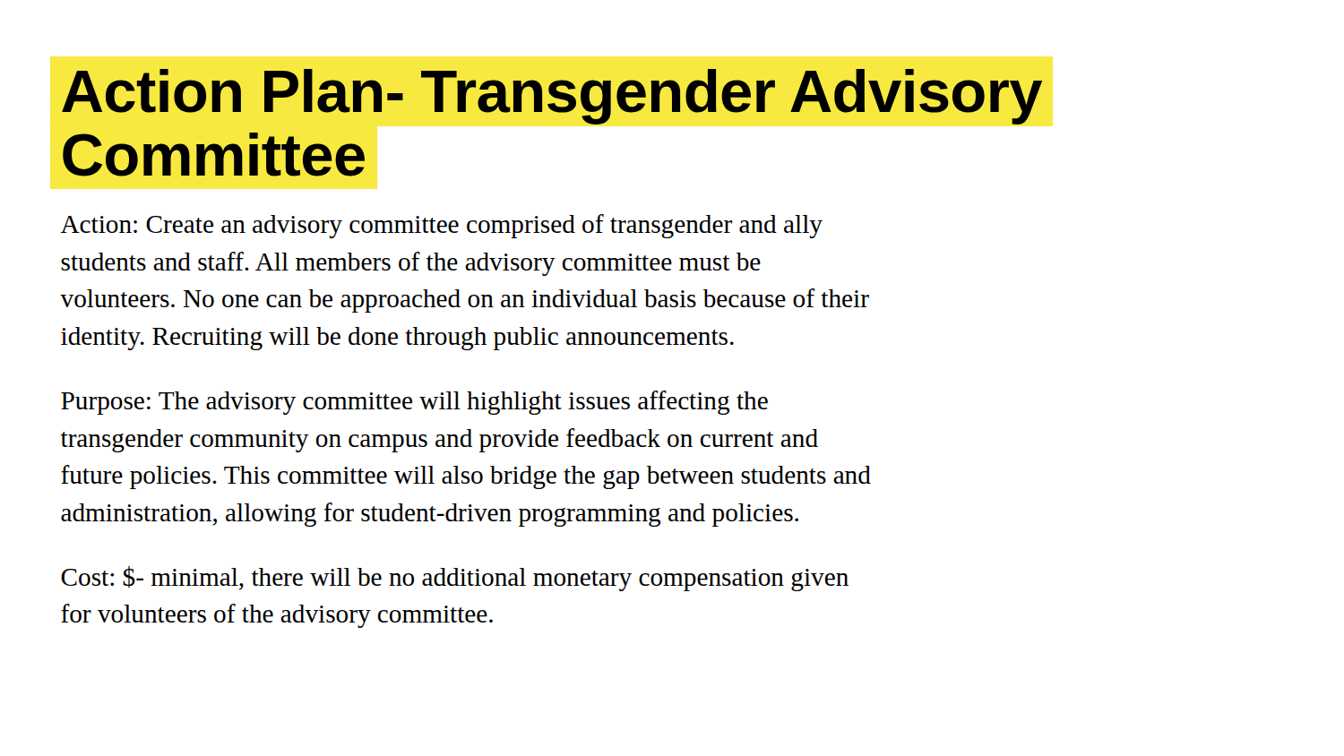Action Plan- Transgender Advisory Committee
Action: Create an advisory committee comprised of transgender and ally students and staff. All members of the advisory committee must be volunteers. No one can be approached on an individual basis because of their identity. Recruiting will be done through public announcements.
Purpose: The advisory committee will highlight issues affecting the transgender community on campus and provide feedback on current and future policies. This committee will also bridge the gap between students and administration, allowing for student-driven programming and policies.
Cost: $- minimal, there will be no additional monetary compensation given for volunteers of the advisory committee.